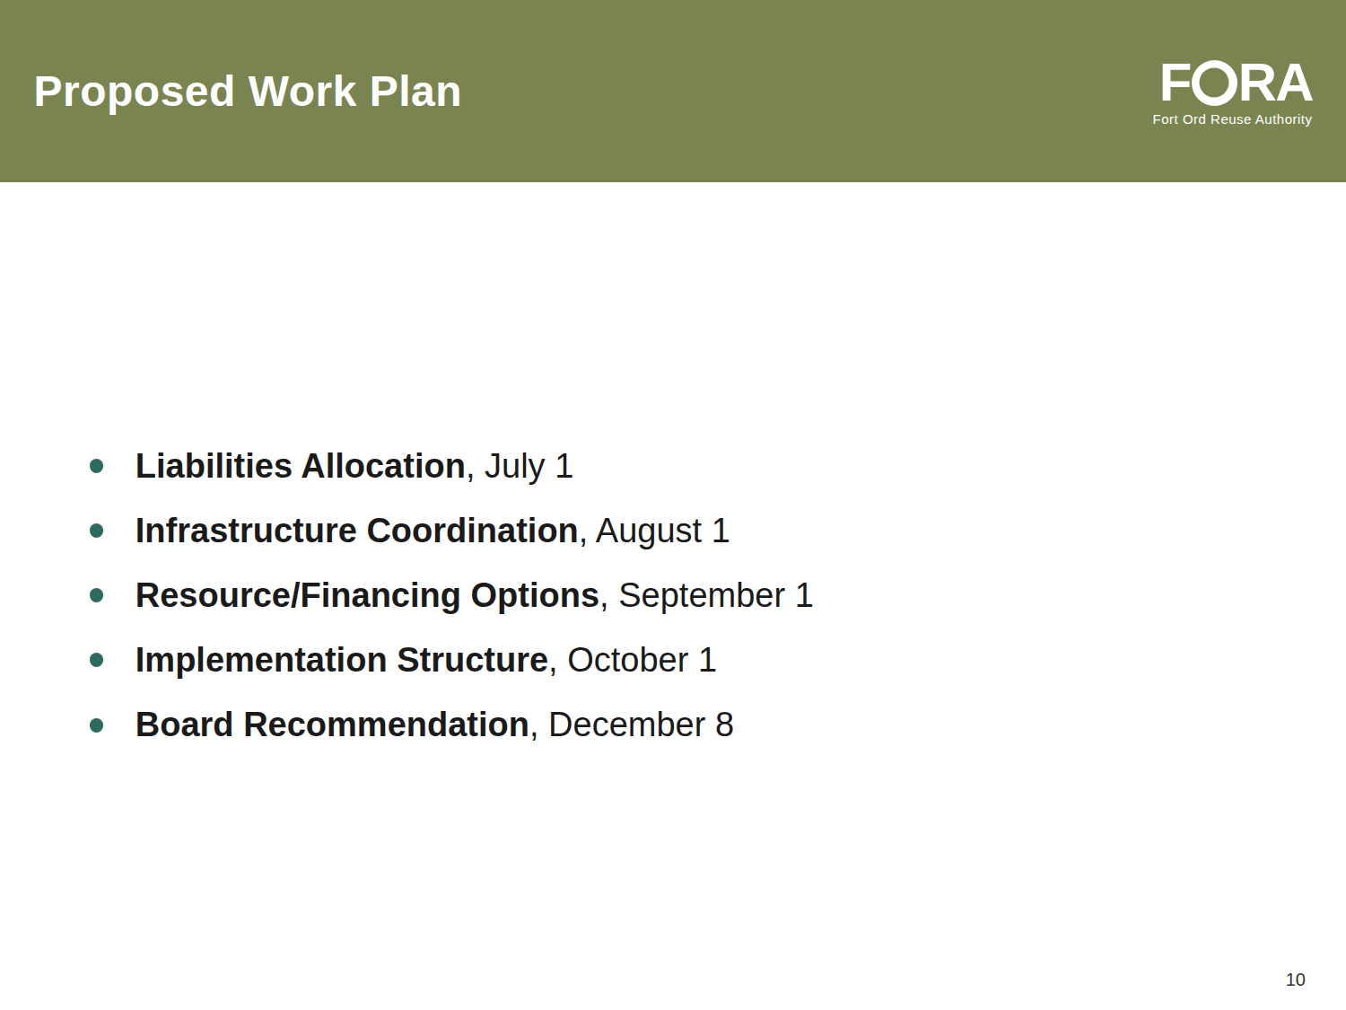Proposed Work Plan
F RA
Fort Ord Reuse Authority
Liabilities Allocation, July 1
Infrastructure Coordination, August 1
Resource/Financing Options, September 1
Implementation Structure, October 1
Board Recommendation, December 8
10